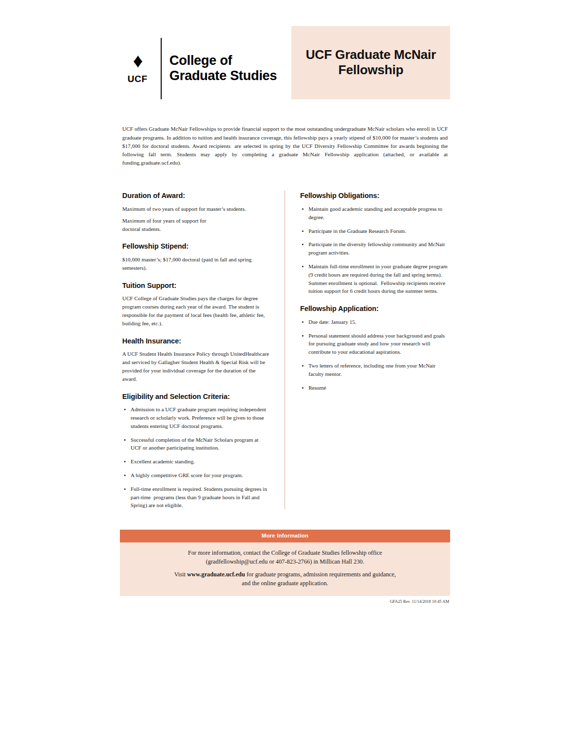♦
UCF
College of
Graduate Studies
UCF Graduate McNair
Fellowship
UCF offers Graduate McNair Fellowships to provide financial support to the most outstanding undergraduate McNair scholars who enroll in UCF graduate programs. In addition to tuition and health insurance coverage, this fellowship pays a yearly stipend of $10,000 for master’s students and $17,000 for doctoral students. Award recipients are selected in spring by the UCF Diversity Fellowship Committee for awards beginning the following fall term. Students may apply by completing a graduate McNair Fellowship application (attached, or available at funding.graduate.ucf.edu).
Duration of Award:
Maximum of two years of support for master’s students.
Maximum of four years of support for
doctoral students.
Fellowship Stipend:
$10,000 master’s; $17,000 doctoral (paid in fall and spring semesters).
Tuition Support:
UCF College of Graduate Studies pays the charges for degree program courses during each year of the award. The student is responsible for the payment of local fees (health fee, athletic fee, building fee, etc.).
Health Insurance:
A UCF Student Health Insurance Policy through UnitedHealthcare and serviced by Gallagher Student Health & Special Risk will be provided for your individual coverage for the duration of the award.
Eligibility and Selection Criteria:
Admission to a UCF graduate program requiring independent research or scholarly work. Preference will be given to those students entering UCF doctoral programs.
Successful completion of the McNair Scholars program at UCF or another participating institution.
Excellent academic standing.
A highly competitive GRE score for your program.
Full-time enrollment is required. Students pursuing degrees in part-time programs (less than 9 graduate hours in Fall and Spring) are not eligible.
Fellowship Obligations:
Maintain good academic standing and acceptable progress to degree.
Participate in the Graduate Research Forum.
Participate in the diversity fellowship community and McNair program activities.
Maintain full-time enrollment in your graduate degree program (9 credit hours are required during the fall and spring terms). Summer enrollment is optional. Fellowship recipients receive tuition support for 6 credit hours during the summer terms.
Fellowship Application:
Due date: January 15.
Personal statement should address your background and goals for pursuing graduate study and how your research will contribute to your educational aspirations.
Two letters of reference, including one from your McNair faculty mentor.
Resumé
More Information
For more information, contact the College of Graduate Studies fellowship office
(gradfellowship@ucf.edu or 407-823-2766) in Millican Hall 230.
Visit www.graduate.ucf.edu for graduate programs, admission requirements and guidance,
and the online graduate application.
GFA25 Rev. 11/14/2018 10:45 AM